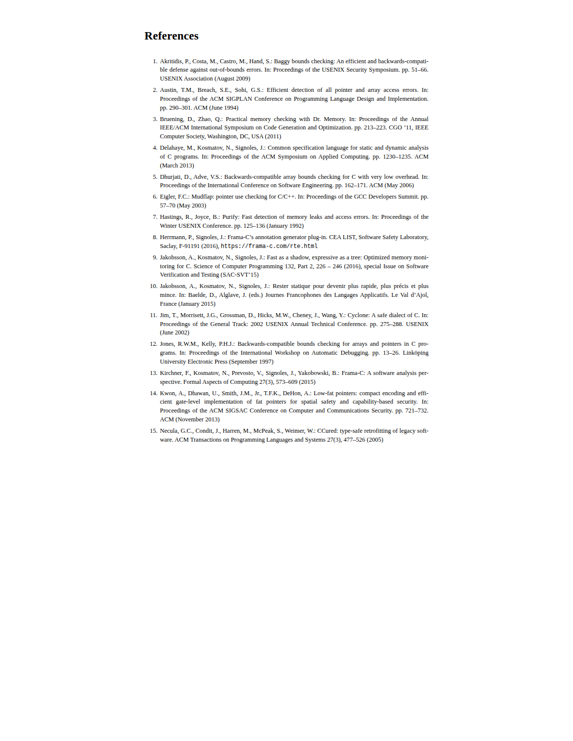References
Akritidis, P., Costa, M., Castro, M., Hand, S.: Baggy bounds checking: An efficient and backwards-compatible defense against out-of-bounds errors. In: Proceedings of the USENIX Security Symposium. pp. 51–66. USENIX Association (August 2009)
Austin, T.M., Breach, S.E., Sohi, G.S.: Efficient detection of all pointer and array access errors. In: Proceedings of the ACM SIGPLAN Conference on Programming Language Design and Implementation. pp. 290–301. ACM (June 1994)
Bruening, D., Zhao, Q.: Practical memory checking with Dr. Memory. In: Proceedings of the Annual IEEE/ACM International Symposium on Code Generation and Optimization. pp. 213–223. CGO ’11, IEEE Computer Society, Washington, DC, USA (2011)
Delahaye, M., Kosmatov, N., Signoles, J.: Common specification language for static and dynamic analysis of C programs. In: Proceedings of the ACM Symposium on Applied Computing. pp. 1230–1235. ACM (March 2013)
Dhurjati, D., Adve, V.S.: Backwards-compatible array bounds checking for C with very low overhead. In: Proceedings of the International Conference on Software Engineering. pp. 162–171. ACM (May 2006)
Eigler, F.C.: Mudflap: pointer use checking for C/C++. In: Proceedings of the GCC Developers Summit. pp. 57–70 (May 2003)
Hastings, R., Joyce, B.: Purify: Fast detection of memory leaks and access errors. In: Proceedings of the Winter USENIX Conference. pp. 125–136 (January 1992)
Herrmann, P., Signoles, J.: Frama-C’s annotation generator plug-in. CEA LIST, Software Safety Laboratory, Saclay, F-91191 (2016), https://frama-c.com/rte.html
Jakobsson, A., Kosmatov, N., Signoles, J.: Fast as a shadow, expressive as a tree: Optimized memory monitoring for C. Science of Computer Programming 132, Part 2, 226 – 246 (2016), special Issue on Software Verification and Testing (SAC-SVT’15)
Jakobsson, A., Kosmatov, N., Signoles, J.: Rester statique pour devenir plus rapide, plus précis et plus mince. In: Baelde, D., Alglave, J. (eds.) Journes Francophones des Langages Applicatifs. Le Val d’Ajol, France (January 2015)
Jim, T., Morrisett, J.G., Grossman, D., Hicks, M.W., Cheney, J., Wang, Y.: Cyclone: A safe dialect of C. In: Proceedings of the General Track: 2002 USENIX Annual Technical Conference. pp. 275–288. USENIX (June 2002)
Jones, R.W.M., Kelly, P.H.J.: Backwards-compatible bounds checking for arrays and pointers in C programs. In: Proceedings of the International Workshop on Automatic Debugging. pp. 13–26. Linköping University Electronic Press (September 1997)
Kirchner, F., Kosmatov, N., Prevosto, V., Signoles, J., Yakobowski, B.: Frama-C: A software analysis perspective. Formal Aspects of Computing 27(3), 573–609 (2015)
Kwon, A., Dhawan, U., Smith, J.M., Jr., T.F.K., DeHon, A.: Low-fat pointers: compact encoding and efficient gate-level implementation of fat pointers for spatial safety and capability-based security. In: Proceedings of the ACM SIGSAC Conference on Computer and Communications Security. pp. 721–732. ACM (November 2013)
Necula, G.C., Condit, J., Harren, M., McPeak, S., Weimer, W.: CCured: type-safe retrofitting of legacy software. ACM Transactions on Programming Languages and Systems 27(3), 477–526 (2005)